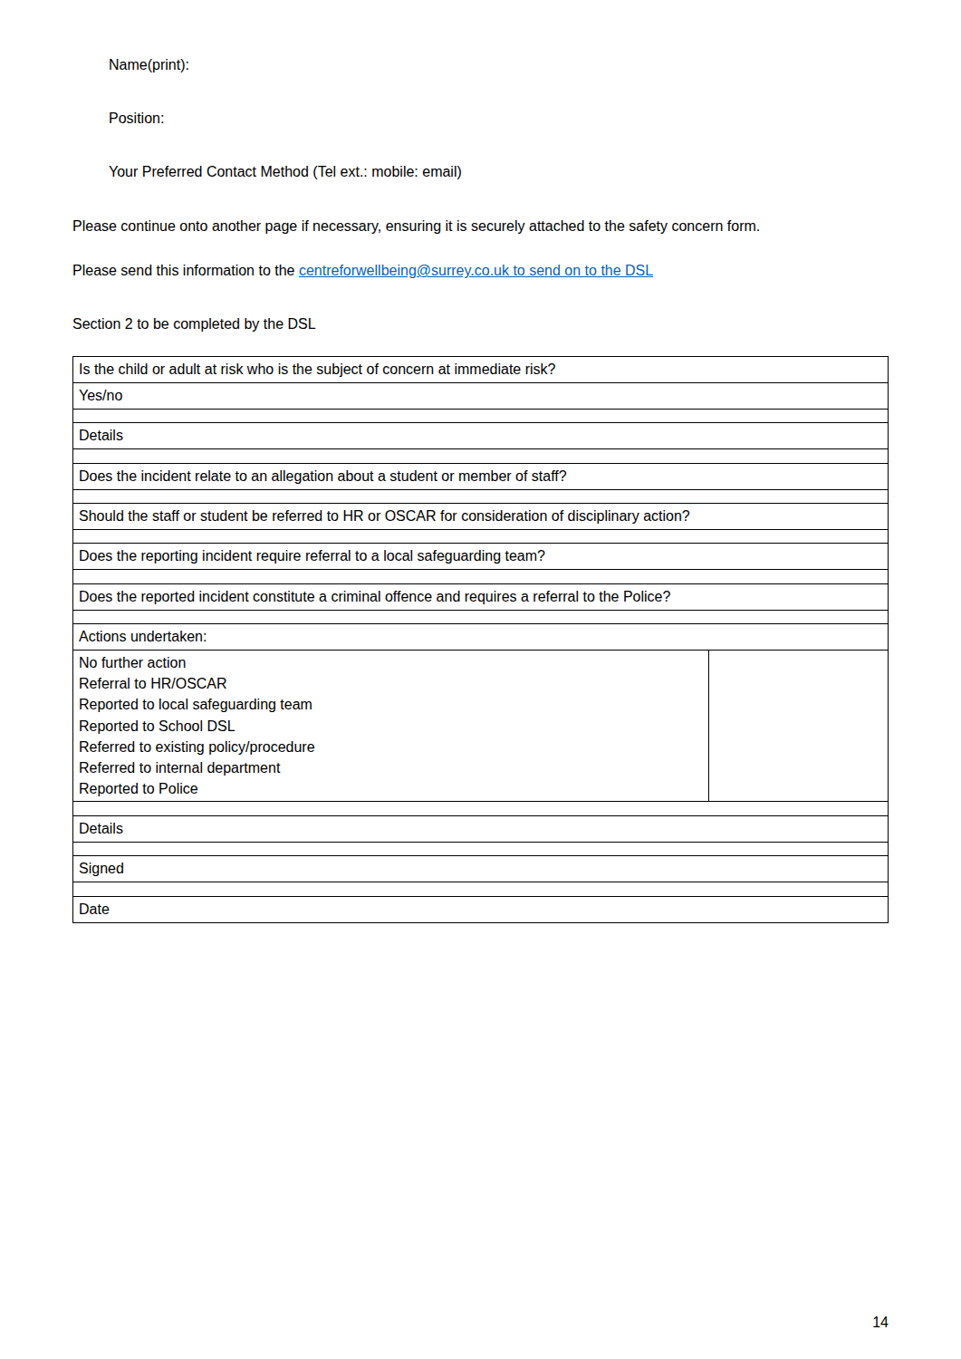Name(print):
Position:
Your Preferred Contact Method (Tel ext.: mobile: email)
Please continue onto another page if necessary, ensuring it is securely attached to the safety concern form.
Please send this information to the centreforwellbeing@surrey.co.uk to send on to the DSL
Section 2 to be completed by the DSL
| Is the child or adult at risk who is the subject of concern at immediate risk? |
| Yes/no |
| Details |
| Does the incident relate to an allegation about a student or member of staff? |
| Should the staff or student be referred to HR or OSCAR for consideration of disciplinary action? |
| Does the reporting incident require referral to a local safeguarding team? |
| Does the reported incident constitute a criminal offence and requires a referral to the Police? |
| Actions undertaken: |
| No further action Referral to HR/OSCAR Reported to local safeguarding team Reported to School DSL Referred to existing policy/procedure Referred to internal department Reported to Police | |
| Details |
| Signed |
| Date |
14